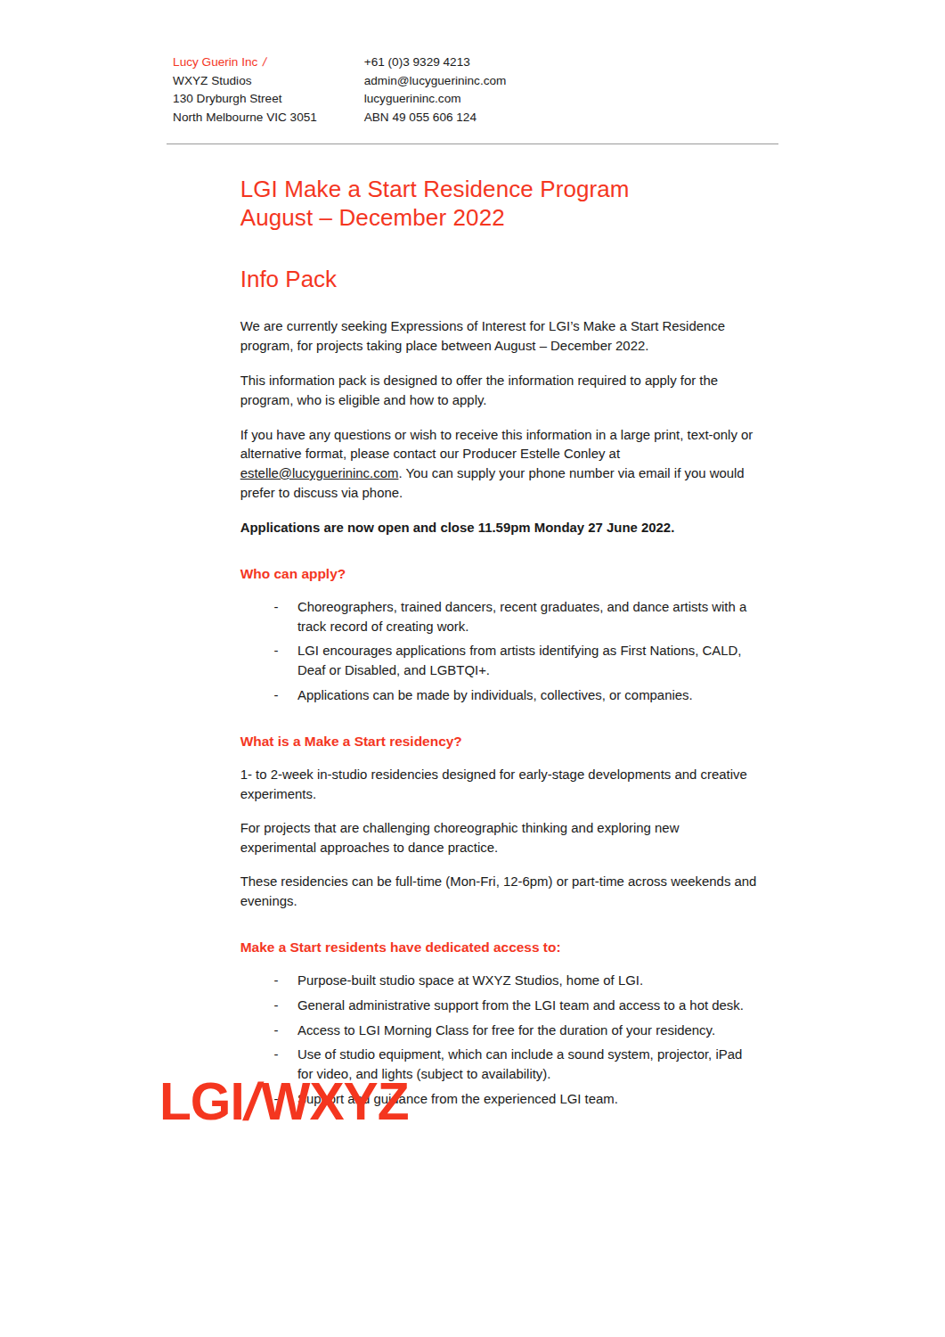Lucy Guerin Inc /
WXYZ Studios
130 Dryburgh Street
North Melbourne VIC 3051
+61 (0)3 9329 4213
admin@lucyguerininc.com
lucyguerininc.com
ABN 49 055 606 124
LGI Make a Start Residence Program
August – December 2022
Info Pack
We are currently seeking Expressions of Interest for LGI’s Make a Start Residence program, for projects taking place between August – December 2022.
This information pack is designed to offer the information required to apply for the program, who is eligible and how to apply.
If you have any questions or wish to receive this information in a large print, text-only or alternative format, please contact our Producer Estelle Conley at estelle@lucyguerininc.com. You can supply your phone number via email if you would prefer to discuss via phone.
Applications are now open and close 11.59pm Monday 27 June 2022.
Who can apply?
Choreographers, trained dancers, recent graduates, and dance artists with a track record of creating work.
LGI encourages applications from artists identifying as First Nations, CALD, Deaf or Disabled, and LGBTQI+.
Applications can be made by individuals, collectives, or companies.
What is a Make a Start residency?
1- to 2-week in-studio residencies designed for early-stage developments and creative experiments.
For projects that are challenging choreographic thinking and exploring new experimental approaches to dance practice.
These residencies can be full-time (Mon-Fri, 12-6pm) or part-time across weekends and evenings.
Make a Start residents have dedicated access to:
Purpose-built studio space at WXYZ Studios, home of LGI.
General administrative support from the LGI team and access to a hot desk.
Access to LGI Morning Class for free for the duration of your residency.
Use of studio equipment, which can include a sound system, projector, iPad for video, and lights (subject to availability).
Support and guidance from the experienced LGI team.
LGI/WXYZ